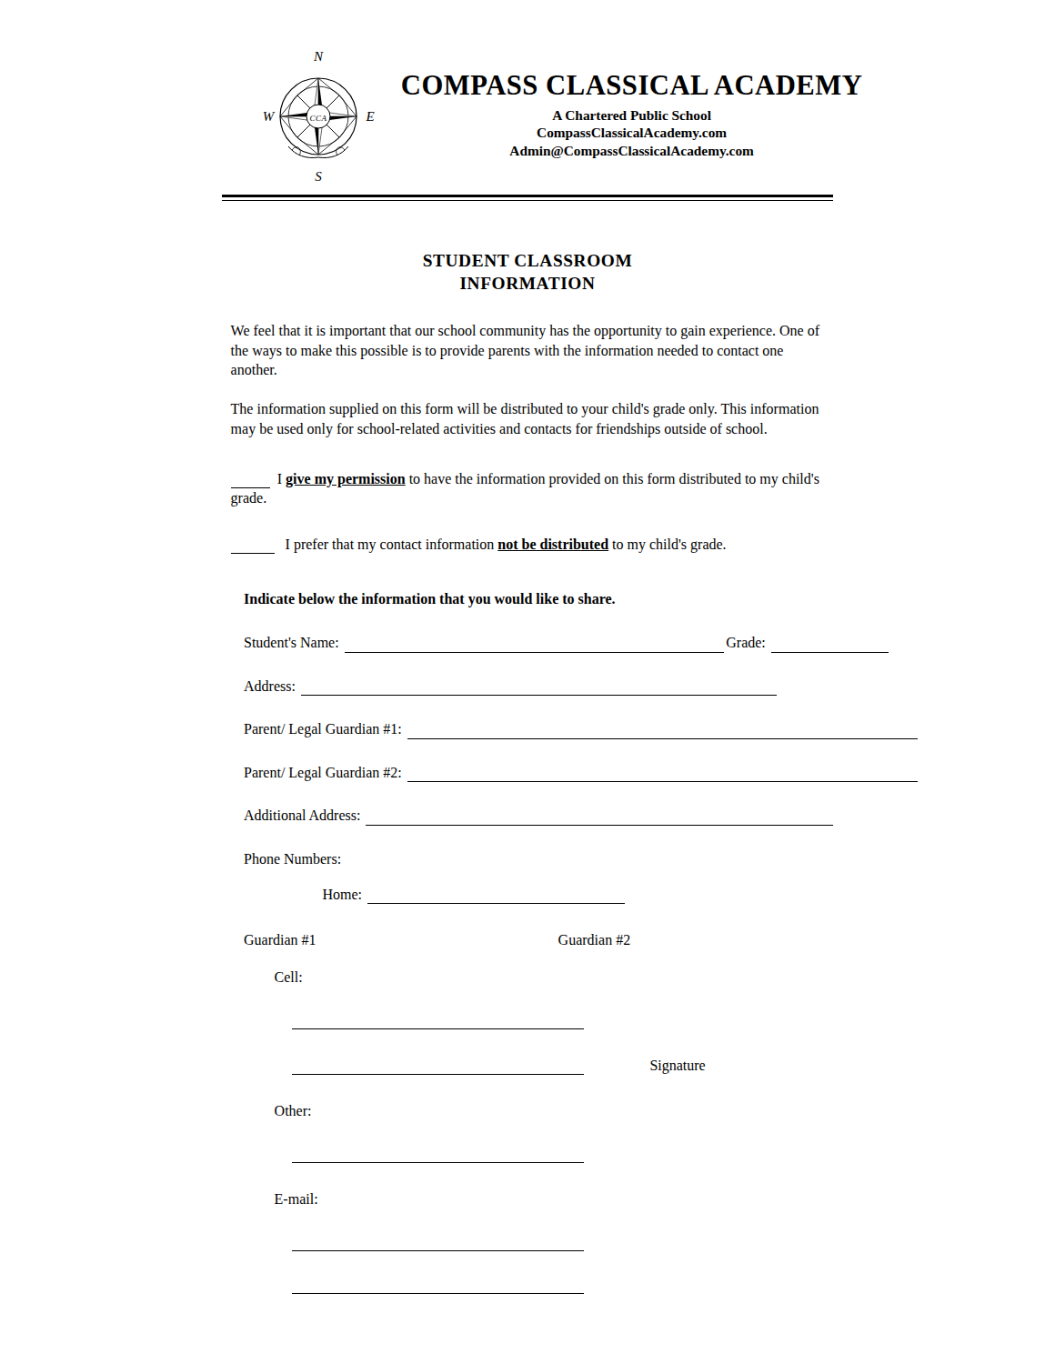N S W E CCA
COMPASS CLASSICAL ACADEMY
A Chartered Public School
CompassClassicalAcademy.com
Admin@CompassClassicalAcademy.com
STUDENT CLASSROOM
INFORMATION
We feel that it is important that our school community has the opportunity to gain experience. One of the ways to make this possible is to provide parents with the information needed to contact one another.
The information supplied on this form will be distributed to your child's grade only. This information may be used only for school-related activities and contacts for friendships outside of school.
I give my permission to have the information provided on this form distributed to my child's grade.
I prefer that my contact information not be distributed to my child's grade.
Indicate below the information that you would like to share.
Student's Name: Grade:
Address:
Parent/ Legal Guardian #1:
Parent/ Legal Guardian #2:
Additional Address:
Phone Numbers:
Home:
Guardian #1
Guardian #2
Cell:
Signature
Other:
E-mail: